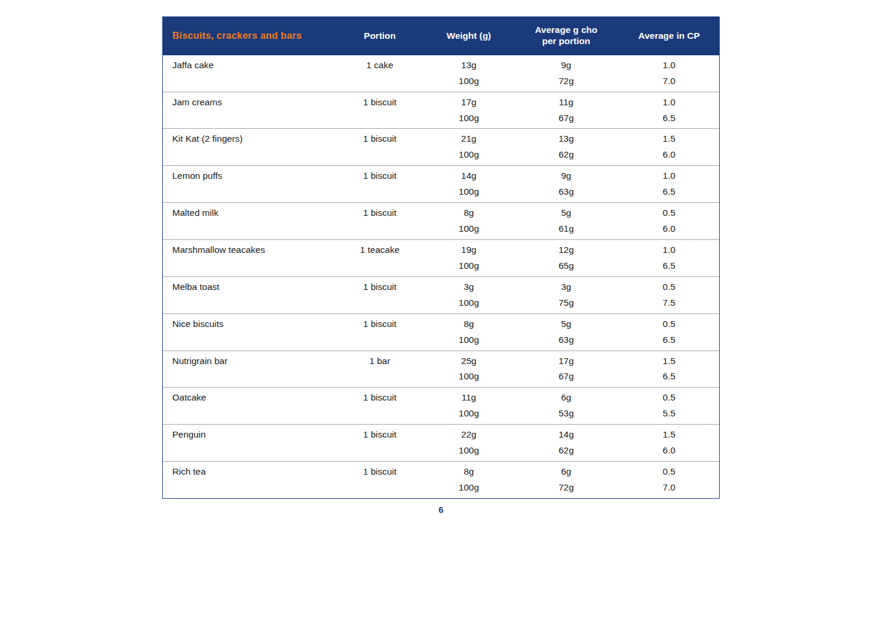| Biscuits, crackers and bars | Portion | Weight (g) | Average g cho per portion | Average in CP |
| --- | --- | --- | --- | --- |
| Jaffa cake | 1 cake | 13g | 9g | 1.0 |
| | | 100g | 72g | 7.0 |
| Jam creams | 1 biscuit | 17g | 11g | 1.0 |
| | | 100g | 67g | 6.5 |
| Kit Kat (2 fingers) | 1 biscuit | 21g | 13g | 1.5 |
| | | 100g | 62g | 6.0 |
| Lemon puffs | 1 biscuit | 14g | 9g | 1.0 |
| | | 100g | 63g | 6.5 |
| Malted milk | 1 biscuit | 8g | 5g | 0.5 |
| | | 100g | 61g | 6.0 |
| Marshmallow teacakes | 1 teacake | 19g | 12g | 1.0 |
| | | 100g | 65g | 6.5 |
| Melba toast | 1 biscuit | 3g | 3g | 0.5 |
| | | 100g | 75g | 7.5 |
| Nice biscuits | 1 biscuit | 8g | 5g | 0.5 |
| | | 100g | 63g | 6.5 |
| Nutrigrain bar | 1 bar | 25g | 17g | 1.5 |
| | | 100g | 67g | 6.5 |
| Oatcake | 1 biscuit | 11g | 6g | 0.5 |
| | | 100g | 53g | 5.5 |
| Penguin | 1 biscuit | 22g | 14g | 1.5 |
| | | 100g | 62g | 6.0 |
| Rich tea | 1 biscuit | 8g | 6g | 0.5 |
| | | 100g | 72g | 7.0 |
6